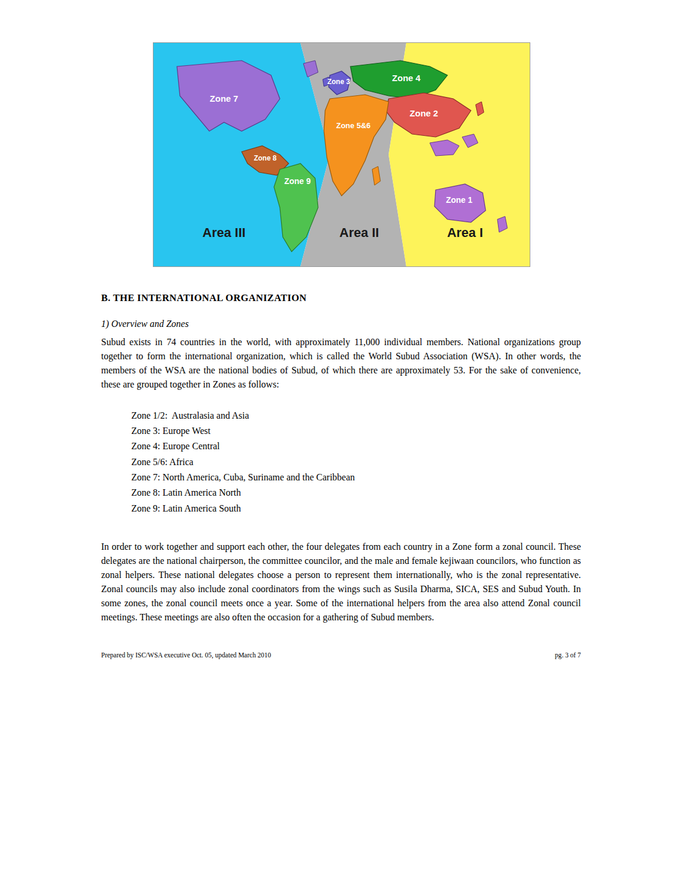Map of Subud Zones and Areas A stylised world map divided into three Areas and nine Zones. Zone 7 Zone 8 Zone 9 Zone 3 Zone 4 Zone 2 Zone 5&6 Zone 1 Area III Area II Area I
B. THE INTERNATIONAL ORGANIZATION
1) Overview and Zones
Subud exists in 74 countries in the world, with approximately 11,000 individual members. National organizations group together to form the international organization, which is called the World Subud Association (WSA). In other words, the members of the WSA are the national bodies of Subud, of which there are approximately 53. For the sake of convenience, these are grouped together in Zones as follows:
Zone 1/2: Australasia and Asia
Zone 3: Europe West
Zone 4: Europe Central
Zone 5/6: Africa
Zone 7: North America, Cuba, Suriname and the Caribbean
Zone 8: Latin America North
Zone 9: Latin America South
In order to work together and support each other, the four delegates from each country in a Zone form a zonal council. These delegates are the national chairperson, the committee councilor, and the male and female kejiwaan councilors, who function as zonal helpers. These national delegates choose a person to represent them internationally, who is the zonal representative. Zonal councils may also include zonal coordinators from the wings such as Susila Dharma, SICA, SES and Subud Youth. In some zones, the zonal council meets once a year. Some of the international helpers from the area also attend Zonal council meetings. These meetings are also often the occasion for a gathering of Subud members.
Prepared by ISC/WSA executive Oct. 05, updated March 2010 pg. 3 of 7